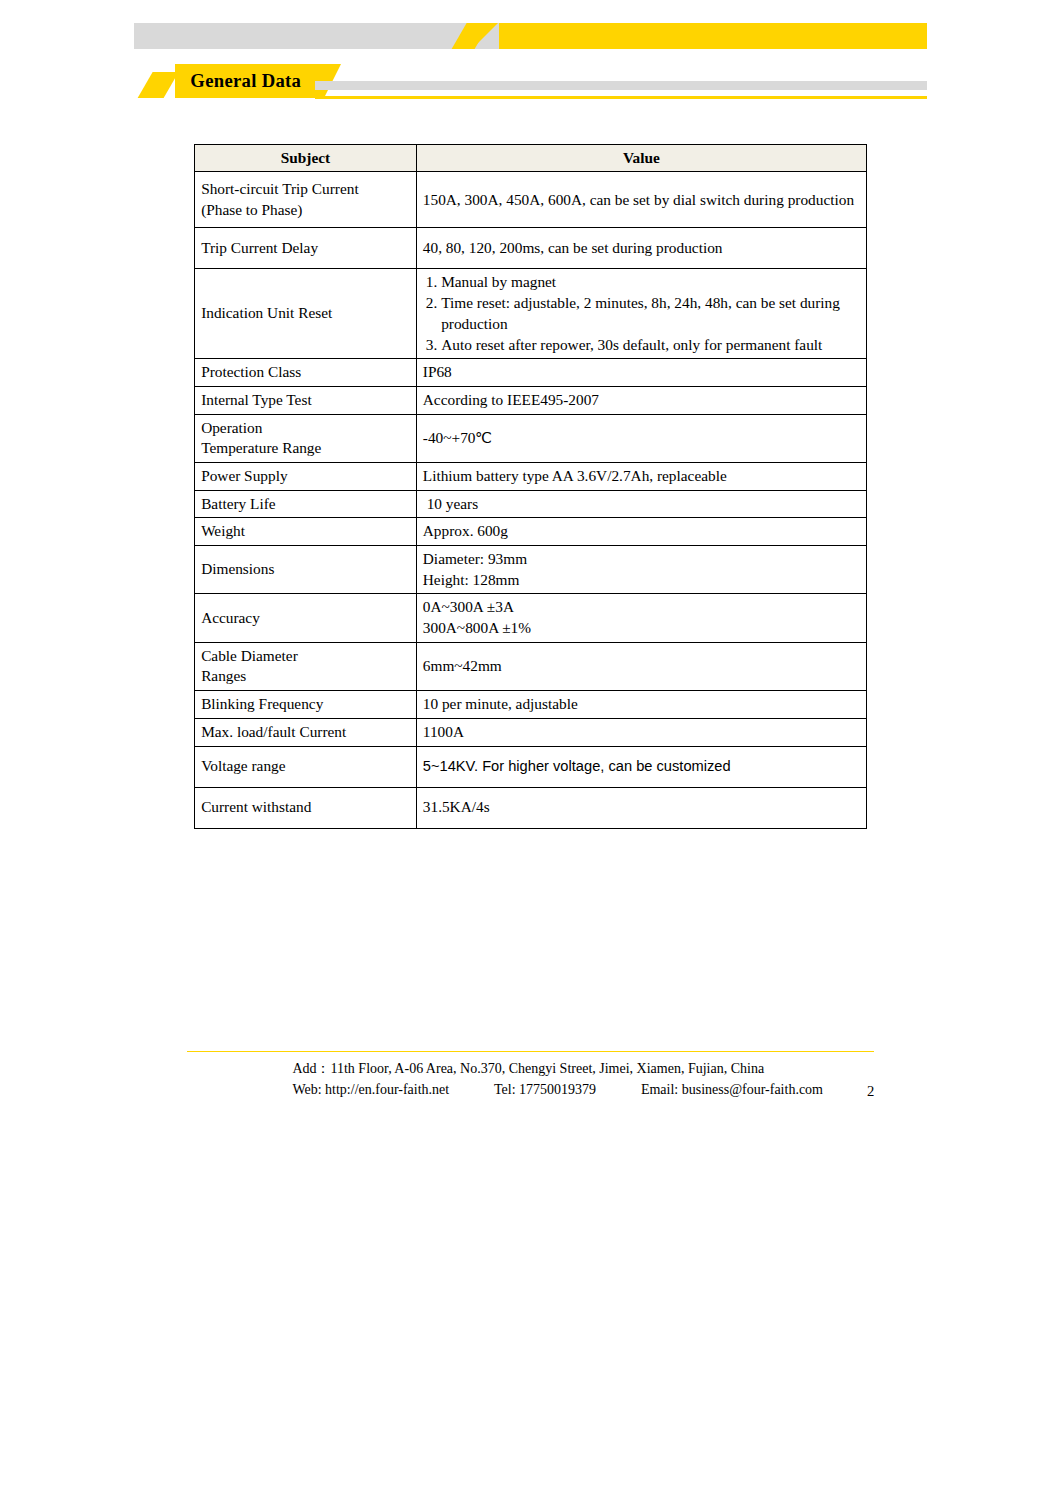General Data
| Subject | Value |
| --- | --- |
| Short-circuit Trip Current (Phase to Phase) | 150A, 300A, 450A, 600A, can be set by dial switch during production |
| Trip Current Delay | 40, 80, 120, 200ms, can be set during production |
| Indication Unit Reset | Manual by magnet Time reset: adjustable, 2 minutes, 8h, 24h, 48h, can be set during production Auto reset after repower, 30s default, only for permanent fault |
| Protection Class | IP68 |
| Internal Type Test | According to IEEE495-2007 |
| Operation Temperature Range | -40~+70℃ |
| Power Supply | Lithium battery type AA 3.6V/2.7Ah, replaceable |
| Battery Life | 10 years |
| Weight | Approx. 600g |
| Dimensions | Diameter: 93mm Height: 128mm |
| Accuracy | 0A~300A ±3A 300A~800A ±1% |
| Cable Diameter Ranges | 6mm~42mm |
| Blinking Frequency | 10 per minute, adjustable |
| Max. load/fault Current | 1100A |
| Voltage range | 5~14KV. For higher voltage, can be customized |
| Current withstand | 31.5KA/4s |
Add：11th Floor, A-06 Area, No.370, Chengyi Street, Jimei, Xiamen, Fujian, China
Web: http://en.four-faith.net Tel: 17750019379 Email: business@four-faith.com
2